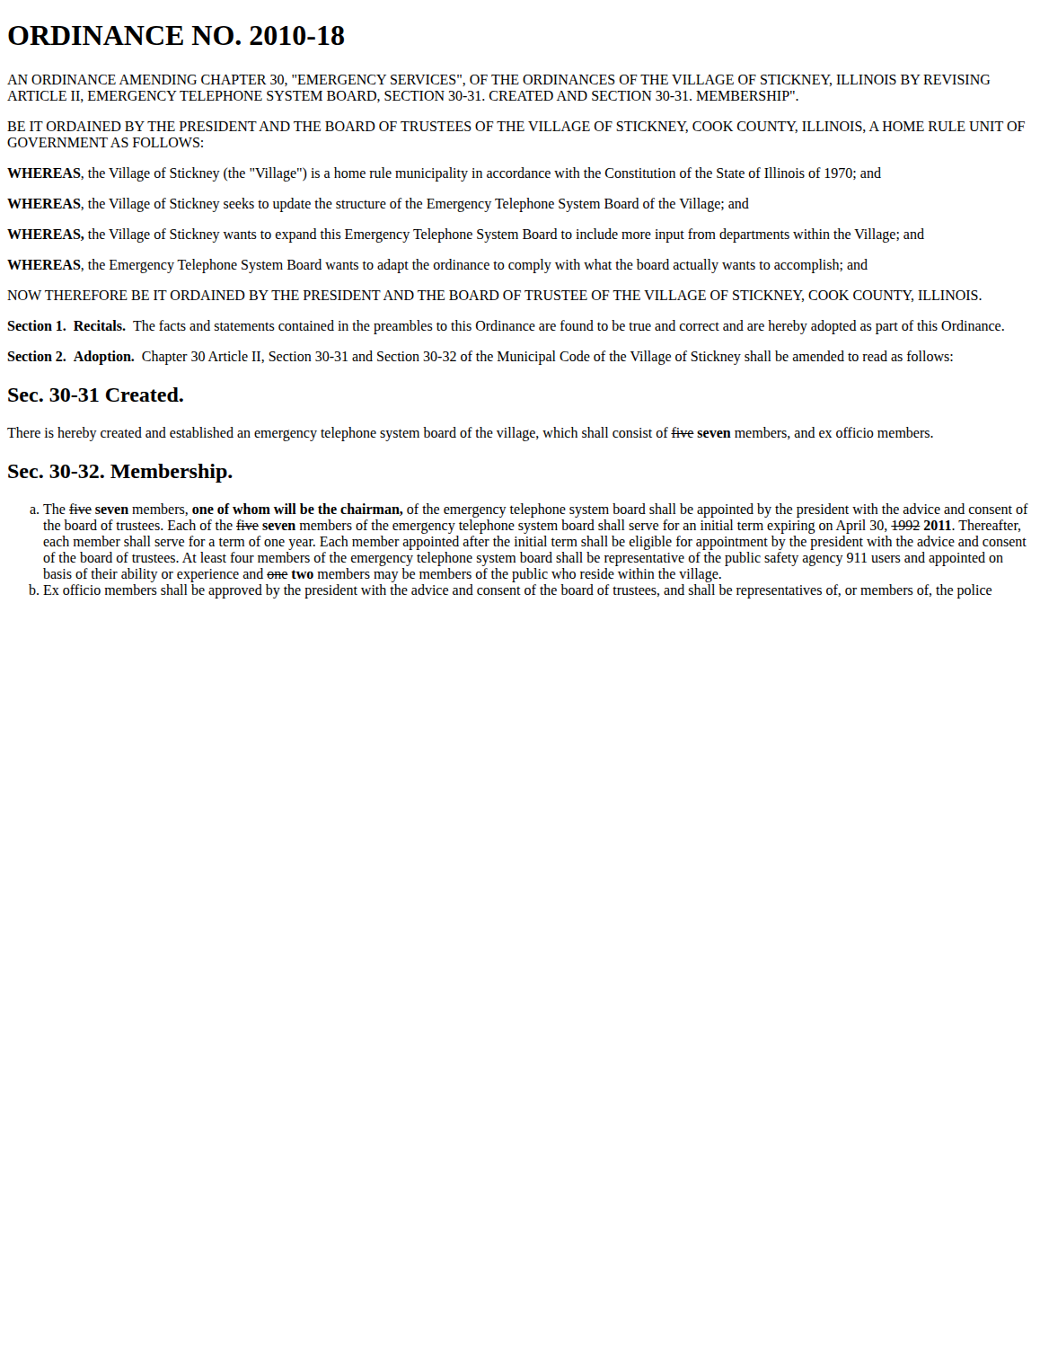ORDINANCE NO. 2010-18
AN ORDINANCE AMENDING CHAPTER 30, "EMERGENCY SERVICES", OF THE ORDINANCES OF THE VILLAGE OF STICKNEY, ILLINOIS BY REVISING ARTICLE II, EMERGENCY TELEPHONE SYSTEM BOARD, SECTION 30-31. CREATED AND SECTION 30-31. MEMBERSHIP".
BE IT ORDAINED BY THE PRESIDENT AND THE BOARD OF TRUSTEES OF THE VILLAGE OF STICKNEY, COOK COUNTY, ILLINOIS, A HOME RULE UNIT OF GOVERNMENT AS FOLLOWS:
WHEREAS, the Village of Stickney (the "Village") is a home rule municipality in accordance with the Constitution of the State of Illinois of 1970; and
WHEREAS, the Village of Stickney seeks to update the structure of the Emergency Telephone System Board of the Village; and
WHEREAS, the Village of Stickney wants to expand this Emergency Telephone System Board to include more input from departments within the Village; and
WHEREAS, the Emergency Telephone System Board wants to adapt the ordinance to comply with what the board actually wants to accomplish; and
NOW THEREFORE BE IT ORDAINED BY THE PRESIDENT AND THE BOARD OF TRUSTEE OF THE VILLAGE OF STICKNEY, COOK COUNTY, ILLINOIS.
Section 1. Recitals. The facts and statements contained in the preambles to this Ordinance are found to be true and correct and are hereby adopted as part of this Ordinance.
Section 2. Adoption. Chapter 30 Article II, Section 30-31 and Section 30-32 of the Municipal Code of the Village of Stickney shall be amended to read as follows:
Sec. 30-31 Created.
There is hereby created and established an emergency telephone system board of the village, which shall consist of five seven members, and ex officio members.
Sec. 30-32. Membership.
The five seven members, one of whom will be the chairman, of the emergency telephone system board shall be appointed by the president with the advice and consent of the board of trustees. Each of the five seven members of the emergency telephone system board shall serve for an initial term expiring on April 30, 1992 2011. Thereafter, each member shall serve for a term of one year. Each member appointed after the initial term shall be eligible for appointment by the president with the advice and consent of the board of trustees. At least four members of the emergency telephone system board shall be representative of the public safety agency 911 users and appointed on basis of their ability or experience and one two members may be members of the public who reside within the village.
Ex officio members shall be approved by the president with the advice and consent of the board of trustees, and shall be representatives of, or members of, the police